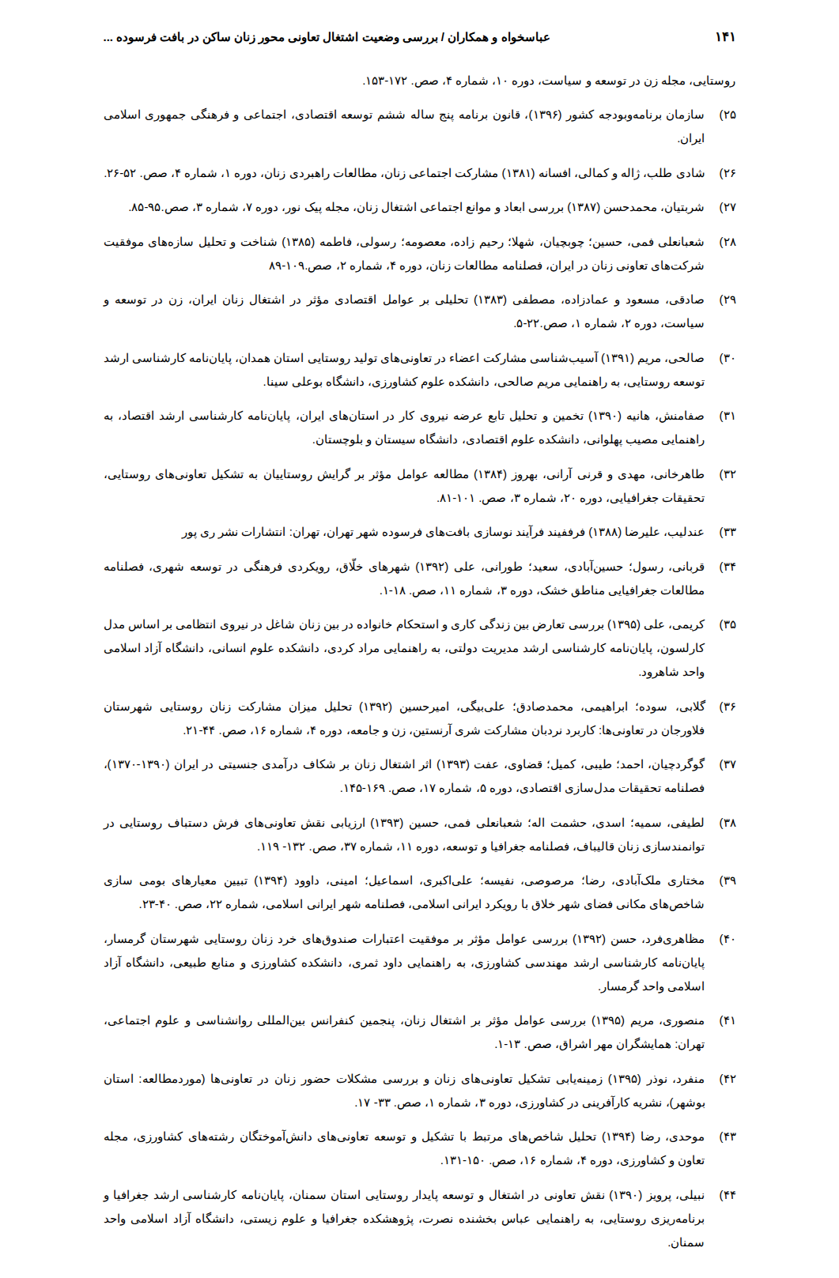۱۴۱ عباسخواه و همکاران / بررسی وضعیت اشتغال تعاونی محور زنان ساکن در بافت فرسوده ...
روستایی، مجله زن در توسعه و سیاست، دوره ۱۰، شماره ۴، صص. ۱۷۲-۱۵۳.
۲۵) سازمان برنامه‌وبودجه کشور (۱۳۹۶)، قانون برنامه پنج ساله ششم توسعه اقتصادی، اجتماعی و فرهنگی جمهوری اسلامی ایران.
۲۶) شادی طلب، ژاله و کمالی، افسانه (۱۳۸۱) مشارکت اجتماعی زنان، مطالعات راهبردی زنان، دوره ۱، شماره ۴، صص. ۵۲-۲۶.
۲۷) شربتیان، محمدحسن (۱۳۸۷) بررسی ابعاد و موانع اجتماعی اشتغال زنان، مجله پیک نور، دوره ۷، شماره ۳، صص.۹۵-۸۵.
۲۸) شعبانعلی فمی، حسین؛ چوبچیان، شهلا؛ رحیم زاده، معصومه؛ رسولی، فاطمه (۱۳۸۵) شناخت و تحلیل سازه‌های موفقیت شرکت‌های تعاونی زنان در ایران، فصلنامه مطالعات زنان، دوره ۴، شماره ۲، صص.۱۰۹-۸۹
۲۹) صادقی، مسعود و عمادزاده، مصطفی (۱۳۸۳) تحلیلی بر عوامل اقتصادی مؤثر در اشتغال زنان ایران، زن در توسعه و سیاست، دوره ۲، شماره ۱، صص.۲۲-۵.
۳۰) صالحی، مریم (۱۳۹۱) آسیب‌شناسی مشارکت اعضاء در تعاونی‌های تولید روستایی استان همدان، پایان‌نامه کارشناسی ارشد توسعه روستایی، به راهنمایی مریم صالحی، دانشکده علوم کشاورزی، دانشگاه بوعلی سینا.
۳۱) صفامنش، هانیه (۱۳۹۰) تخمین و تحلیل تابع عرضه نیروی کار در استان‌های ایران، پایان‌نامه کارشناسی ارشد اقتصاد، به راهنمایی مصیب پهلوانی، دانشکده علوم اقتصادی، دانشگاه سیستان و بلوچستان.
۳۲) طاهرخانی، مهدی و قرنی آرانی، بهروز (۱۳۸۴) مطالعه عوامل مؤثر بر گرایش روستاییان به تشکیل تعاونی‌های روستایی، تحقیقات جغرافیایی، دوره ۲۰، شماره ۳، صص. ۱۰۱-۸۱.
۳۳) عندلیب، علیرضا (۱۳۸۸) فرففیند فرآیند نوسازی بافت‌های فرسوده شهر تهران، تهران: انتشارات نشر ری پور
۳۴) قربانی، رسول؛ حسین‌آبادی، سعید؛ طورانی، علی (۱۳۹۲) شهرهای خلّاق، رویکردی فرهنگی در توسعه شهری، فصلنامه مطالعات جغرافیایی مناطق خشک، دوره ۳، شماره ۱۱، صص. ۱۸-۱.
۳۵) کریمی، علی (۱۳۹۵) بررسی تعارض بین زندگی کاری و استحکام خانواده در بین زنان شاغل در نیروی انتظامی بر اساس مدل کارلسون، پایان‌نامه کارشناسی ارشد مدیریت دولتی، به راهنمایی مراد کردی، دانشکده علوم انسانی، دانشگاه آزاد اسلامی واحد شاهرود.
۳۶) گلابی، سوده؛ ابراهیمی، محمدصادق؛ علی‌بیگی، امیرحسین (۱۳۹۲) تحلیل میزان مشارکت زنان روستایی شهرستان فلاورجان در تعاونی‌ها: کاربرد نردبان مشارکت شری آرنستین، زن و جامعه، دوره ۴، شماره ۱۶، صص. ۴۴-۲۱.
۳۷) گوگردچیان، احمد؛ طیبی، کمیل؛ قضاوی، عفت (۱۳۹۳) اثر اشتغال زنان بر شکاف درآمدی جنسیتی در ایران (۱۳۹۰-۱۳۷۰)، فصلنامه تحقیقات مدل‌سازی اقتصادی، دوره ۵، شماره ۱۷، صص. ۱۶۹-۱۴۵.
۳۸) لطیفی، سمیه؛ اسدی، حشمت اله؛ شعبانعلی فمی، حسین (۱۳۹۳) ارزیابی نقش تعاونی‌های فرش دستباف روستایی در توانمندسازی زنان قالیباف، فصلنامه جغرافیا و توسعه، دوره ۱۱، شماره ۳۷، صص. ۱۳۲- ۱۱۹.
۳۹) مختاری ملک‌آبادی، رضا؛ مرصوصی، نفیسه؛ علی‌اکبری، اسماعیل؛ امینی، داوود (۱۳۹۴) تبیین معیارهای بومی سازی شاخص‌های مکانی فضای شهر خلاق با رویکرد ایرانی اسلامی، فصلنامه شهر ایرانی اسلامی، شماره ۲۲، صص. ۴۰-۲۳.
۴۰) مظاهری‌فرد، حسن (۱۳۹۲) بررسی عوامل مؤثر بر موفقیت اعتبارات صندوق‌های خرد زنان روستایی شهرستان گرمسار، پایان‌نامه کارشناسی ارشد مهندسی کشاورزی، به راهنمایی داود ثمری، دانشکده کشاورزی و منابع طبیعی، دانشگاه آزاد اسلامی واحد گرمسار.
۴۱) منصوری، مریم (۱۳۹۵) بررسی عوامل مؤثر بر اشتغال زنان، پنجمین کنفرانس بین‌المللی روانشناسی و علوم اجتماعی، تهران: همایشگران مهر اشراق، صص. ۱۳-۱.
۴۲) منفرد، نوذر (۱۳۹۵) زمینه‌یابی تشکیل تعاونی‌های زنان و بررسی مشکلات حضور زنان در تعاونی‌ها (موردمطالعه: استان بوشهر)، نشریه کارآفرینی در کشاورزی، دوره ۳، شماره ۱، صص. ۳۳- ۱۷.
۴۳) موحدی، رضا (۱۳۹۴) تحلیل شاخص‌های مرتبط با تشکیل و توسعه تعاونی‌های دانش‌آموختگان رشته‌های کشاورزی، مجله تعاون و کشاورزی، دوره ۴، شماره ۱۶، صص. ۱۵۰-۱۳۱.
۴۴) نبیلی، پرویز (۱۳۹۰) نقش تعاونی در اشتغال و توسعه پایدار روستایی استان سمنان، پایان‌نامه کارشناسی ارشد جغرافیا و برنامه‌ریزی روستایی، به راهنمایی عباس بخشنده نصرت، پژوهشکده جغرافیا و علوم زیستی، دانشگاه آزاد اسلامی واحد سمنان.